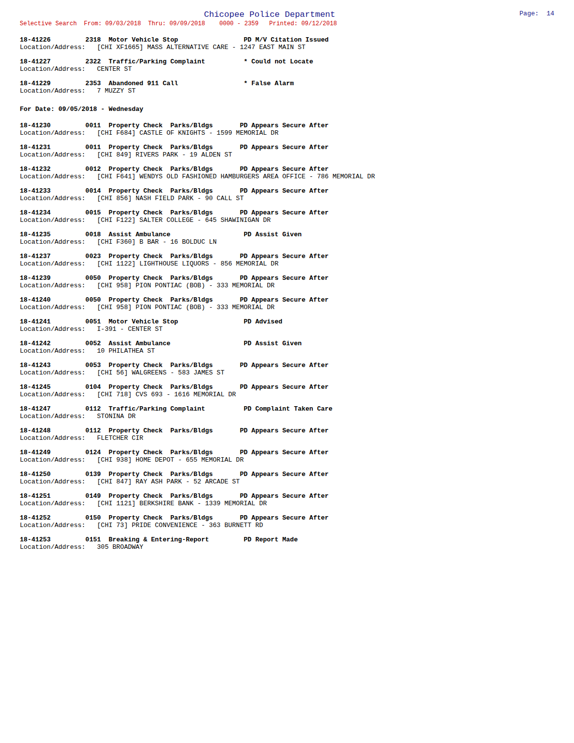Chicopee Police DepartmentPage: 14
Selective Search From: 09/03/2018 Thru: 09/09/2018 0000 - 2359 Printed: 09/12/2018
18-41226 2318 Motor Vehicle Stop PD M/V Citation Issued Location/Address: [CHI XF1665] MASS ALTERNATIVE CARE - 1247 EAST MAIN ST
18-41227 2322 Traffic/Parking Complaint * Could not Locate Location/Address: CENTER ST
18-41229 2353 Abandoned 911 Call * False Alarm Location/Address: 7 MUZZY ST
For Date: 09/05/2018 - Wednesday
18-41230 0011 Property Check Parks/Bldgs PD Appears Secure After Location/Address: [CHI F684] CASTLE OF KNIGHTS - 1599 MEMORIAL DR
18-41231 0011 Property Check Parks/Bldgs PD Appears Secure After Location/Address: [CHI 849] RIVERS PARK - 19 ALDEN ST
18-41232 0012 Property Check Parks/Bldgs PD Appears Secure After Location/Address: [CHI F641] WENDYS OLD FASHIONED HAMBURGERS AREA OFFICE - 786 MEMORIAL DR
18-41233 0014 Property Check Parks/Bldgs PD Appears Secure After Location/Address: [CHI 856] NASH FIELD PARK - 90 CALL ST
18-41234 0015 Property Check Parks/Bldgs PD Appears Secure After Location/Address: [CHI F122] SALTER COLLEGE - 645 SHAWINIGAN DR
18-41235 0018 Assist Ambulance PD Assist Given Location/Address: [CHI F360] B BAR - 16 BOLDUC LN
18-41237 0023 Property Check Parks/Bldgs PD Appears Secure After Location/Address: [CHI 1122] LIGHTHOUSE LIQUORS - 856 MEMORIAL DR
18-41239 0050 Property Check Parks/Bldgs PD Appears Secure After Location/Address: [CHI 958] PION PONTIAC (BOB) - 333 MEMORIAL DR
18-41240 0050 Property Check Parks/Bldgs PD Appears Secure After Location/Address: [CHI 958] PION PONTIAC (BOB) - 333 MEMORIAL DR
18-41241 0051 Motor Vehicle Stop PD Advised Location/Address: I-391 - CENTER ST
18-41242 0052 Assist Ambulance PD Assist Given Location/Address: 10 PHILATHEA ST
18-41243 0053 Property Check Parks/Bldgs PD Appears Secure After Location/Address: [CHI 56] WALGREENS - 583 JAMES ST
18-41245 0104 Property Check Parks/Bldgs PD Appears Secure After Location/Address: [CHI 718] CVS 693 - 1616 MEMORIAL DR
18-41247 0112 Traffic/Parking Complaint PD Complaint Taken Care Location/Address: STONINA DR
18-41248 0112 Property Check Parks/Bldgs PD Appears Secure After Location/Address: FLETCHER CIR
18-41249 0124 Property Check Parks/Bldgs PD Appears Secure After Location/Address: [CHI 938] HOME DEPOT - 655 MEMORIAL DR
18-41250 0139 Property Check Parks/Bldgs PD Appears Secure After Location/Address: [CHI 847] RAY ASH PARK - 52 ARCADE ST
18-41251 0149 Property Check Parks/Bldgs PD Appears Secure After Location/Address: [CHI 1121] BERKSHIRE BANK - 1339 MEMORIAL DR
18-41252 0150 Property Check Parks/Bldgs PD Appears Secure After Location/Address: [CHI 73] PRIDE CONVENIENCE - 363 BURNETT RD
18-41253 0151 Breaking & Entering-Report PD Report Made Location/Address: 305 BROADWAY